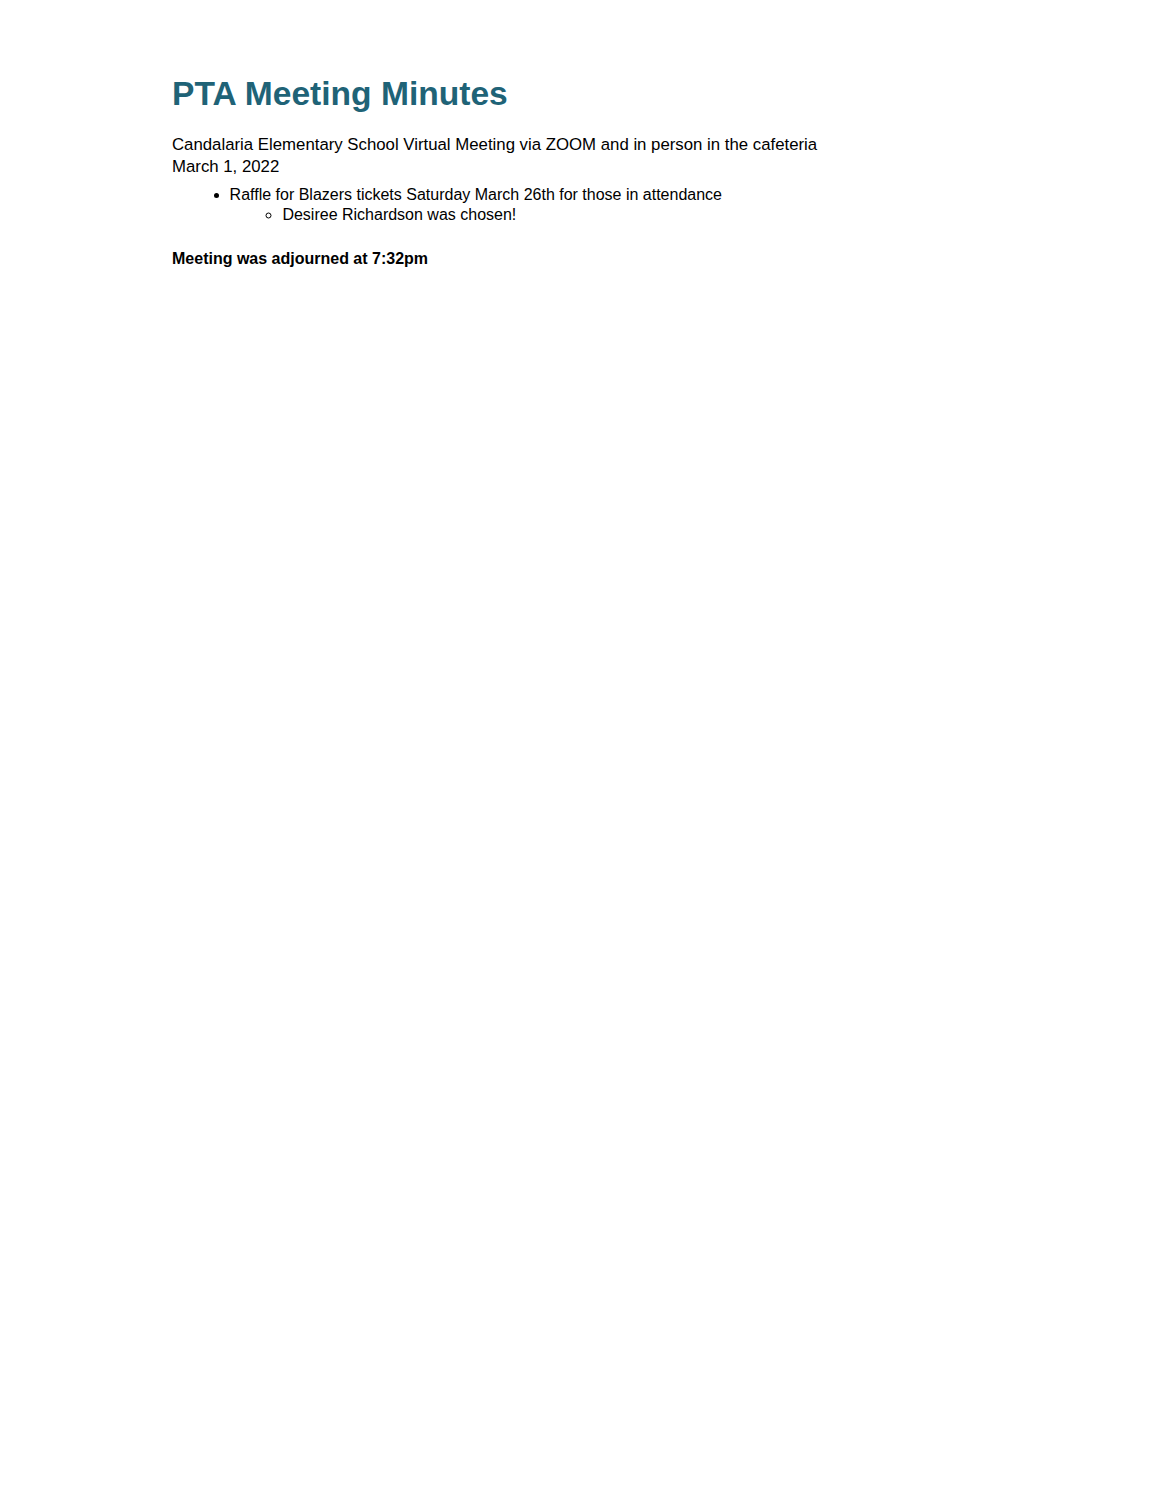PTA Meeting Minutes
Candalaria Elementary School Virtual Meeting via ZOOM and in person in the cafeteria
March 1, 2022
Raffle for Blazers tickets Saturday March 26th for those in attendance
Desiree Richardson was chosen!
Meeting was adjourned at 7:32pm